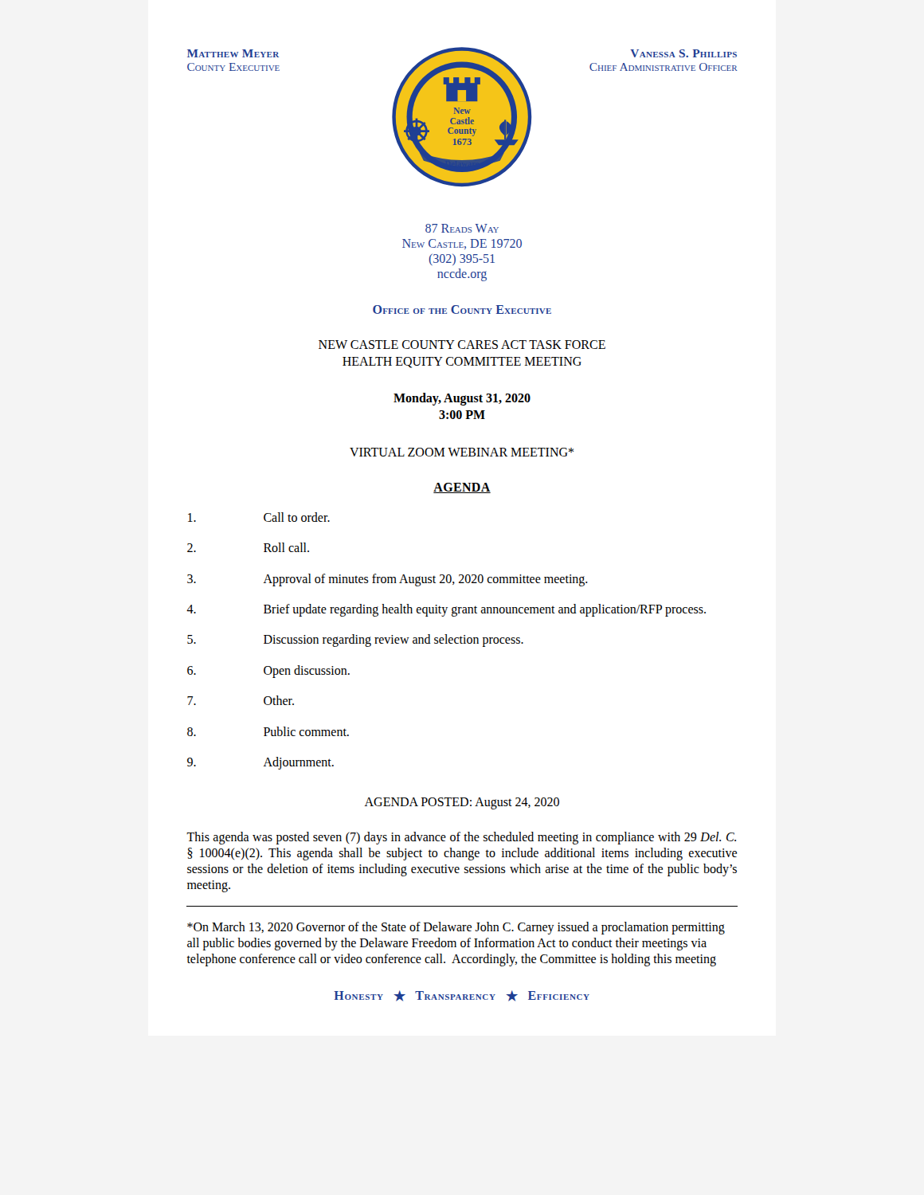Matthew Meyer
County Executive
New Castle County Delaware 1673 seal New Castle County 1673 Delaware
Vanessa S. Phillips
Chief Administrative Officer
87 Reads Way
New Castle, DE 19720
(302) 395-51
nccde.org
Office of the County Executive
NEW CASTLE COUNTY CARES ACT TASK FORCE
HEALTH EQUITY COMMITTEE MEETING
Monday, August 31, 2020
3:00 PM
VIRTUAL ZOOM WEBINAR MEETING*
AGENDA
1. Call to order.
2. Roll call.
3. Approval of minutes from August 20, 2020 committee meeting.
4. Brief update regarding health equity grant announcement and application/RFP process.
5. Discussion regarding review and selection process.
6. Open discussion.
7. Other.
8. Public comment.
9. Adjournment.
AGENDA POSTED: August 24, 2020
This agenda was posted seven (7) days in advance of the scheduled meeting in compliance with 29 Del. C. § 10004(e)(2). This agenda shall be subject to change to include additional items including executive sessions or the deletion of items including executive sessions which arise at the time of the public body’s meeting.
*On March 13, 2020 Governor of the State of Delaware John C. Carney issued a proclamation permitting all public bodies governed by the Delaware Freedom of Information Act to conduct their meetings via telephone conference call or video conference call. Accordingly, the Committee is holding this meeting
Honesty ★ Transparency ★ Efficiency